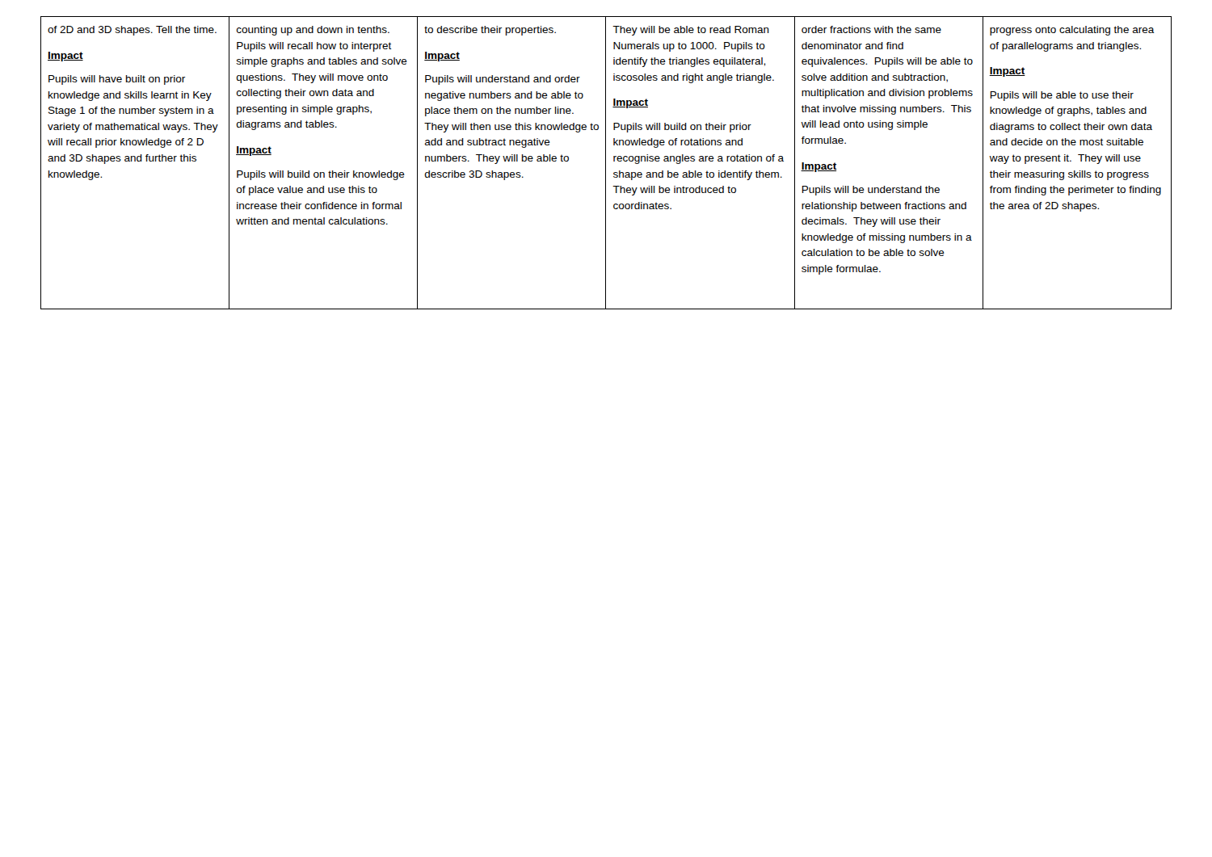| of 2D and 3D shapes. Tell the time. Impact Pupils will have built on prior knowledge and skills learnt in Key Stage 1 of the number system in a variety of mathematical ways. They will recall prior knowledge of 2 D and 3D shapes and further this knowledge. | counting up and down in tenths. Pupils will recall how to interpret simple graphs and tables and solve questions. They will move onto collecting their own data and presenting in simple graphs, diagrams and tables. Impact Pupils will build on their knowledge of place value and use this to increase their confidence in formal written and mental calculations. | to describe their properties. Impact Pupils will understand and order negative numbers and be able to place them on the number line. They will then use this knowledge to add and subtract negative numbers. They will be able to describe 3D shapes. | They will be able to read Roman Numerals up to 1000. Pupils to identify the triangles equilateral, iscosoles and right angle triangle. Impact Pupils will build on their prior knowledge of rotations and recognise angles are a rotation of a shape and be able to identify them. They will be introduced to coordinates. | order fractions with the same denominator and find equivalences. Pupils will be able to solve addition and subtraction, multiplication and division problems that involve missing numbers. This will lead onto using simple formulae. Impact Pupils will be understand the relationship between fractions and decimals. They will use their knowledge of missing numbers in a calculation to be able to solve simple formulae. | progress onto calculating the area of parallelograms and triangles. Impact Pupils will be able to use their knowledge of graphs, tables and diagrams to collect their own data and decide on the most suitable way to present it. They will use their measuring skills to progress from finding the perimeter to finding the area of 2D shapes. |